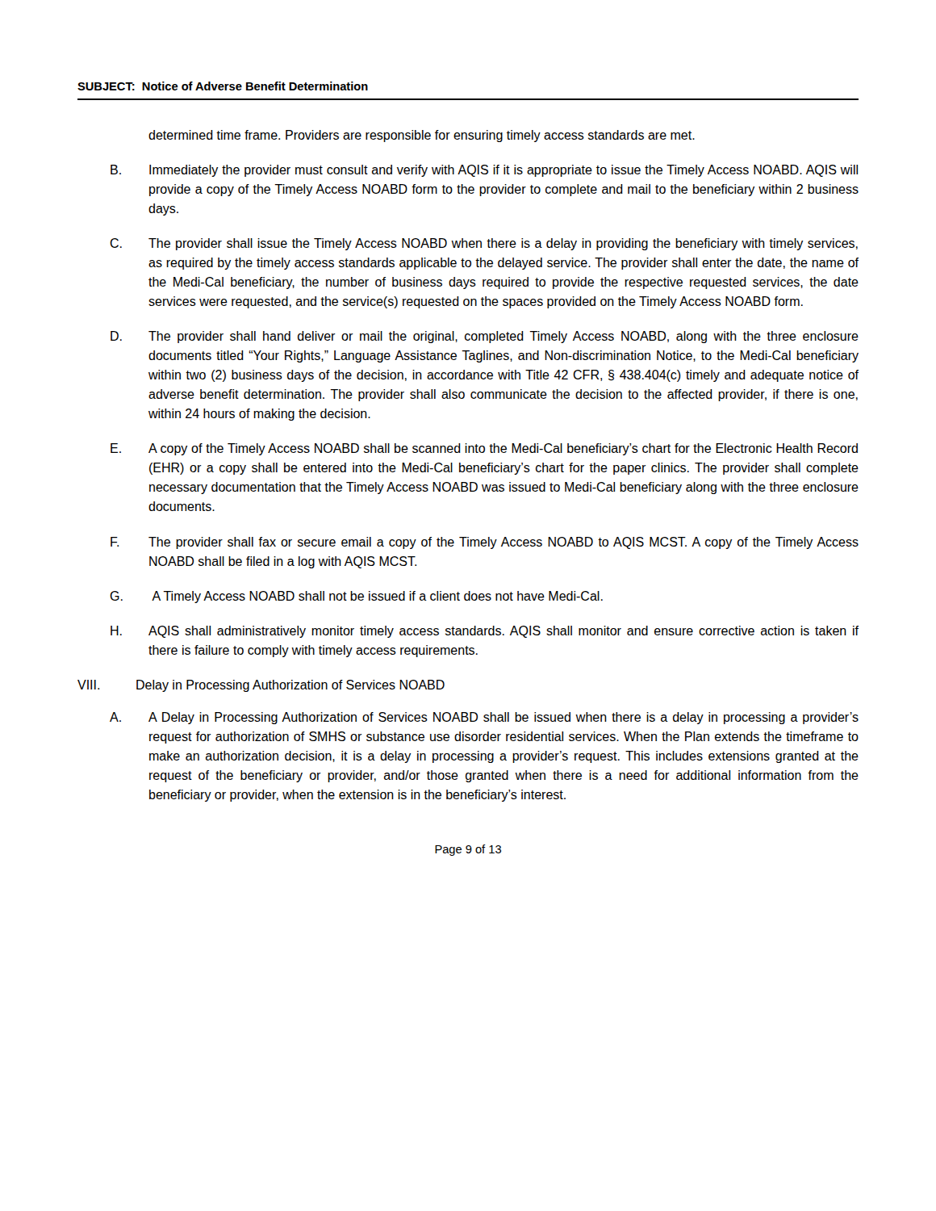SUBJECT: Notice of Adverse Benefit Determination
determined time frame. Providers are responsible for ensuring timely access standards are met.
B. Immediately the provider must consult and verify with AQIS if it is appropriate to issue the Timely Access NOABD. AQIS will provide a copy of the Timely Access NOABD form to the provider to complete and mail to the beneficiary within 2 business days.
C. The provider shall issue the Timely Access NOABD when there is a delay in providing the beneficiary with timely services, as required by the timely access standards applicable to the delayed service. The provider shall enter the date, the name of the Medi-Cal beneficiary, the number of business days required to provide the respective requested services, the date services were requested, and the service(s) requested on the spaces provided on the Timely Access NOABD form.
D. The provider shall hand deliver or mail the original, completed Timely Access NOABD, along with the three enclosure documents titled “Your Rights,” Language Assistance Taglines, and Non-discrimination Notice, to the Medi-Cal beneficiary within two (2) business days of the decision, in accordance with Title 42 CFR, § 438.404(c) timely and adequate notice of adverse benefit determination. The provider shall also communicate the decision to the affected provider, if there is one, within 24 hours of making the decision.
E. A copy of the Timely Access NOABD shall be scanned into the Medi-Cal beneficiary’s chart for the Electronic Health Record (EHR) or a copy shall be entered into the Medi-Cal beneficiary’s chart for the paper clinics. The provider shall complete necessary documentation that the Timely Access NOABD was issued to Medi-Cal beneficiary along with the three enclosure documents.
F. The provider shall fax or secure email a copy of the Timely Access NOABD to AQIS MCST. A copy of the Timely Access NOABD shall be filed in a log with AQIS MCST.
G. A Timely Access NOABD shall not be issued if a client does not have Medi-Cal.
H. AQIS shall administratively monitor timely access standards. AQIS shall monitor and ensure corrective action is taken if there is failure to comply with timely access requirements.
VIII. Delay in Processing Authorization of Services NOABD
A. A Delay in Processing Authorization of Services NOABD shall be issued when there is a delay in processing a provider’s request for authorization of SMHS or substance use disorder residential services. When the Plan extends the timeframe to make an authorization decision, it is a delay in processing a provider’s request. This includes extensions granted at the request of the beneficiary or provider, and/or those granted when there is a need for additional information from the beneficiary or provider, when the extension is in the beneficiary’s interest.
Page 9 of 13